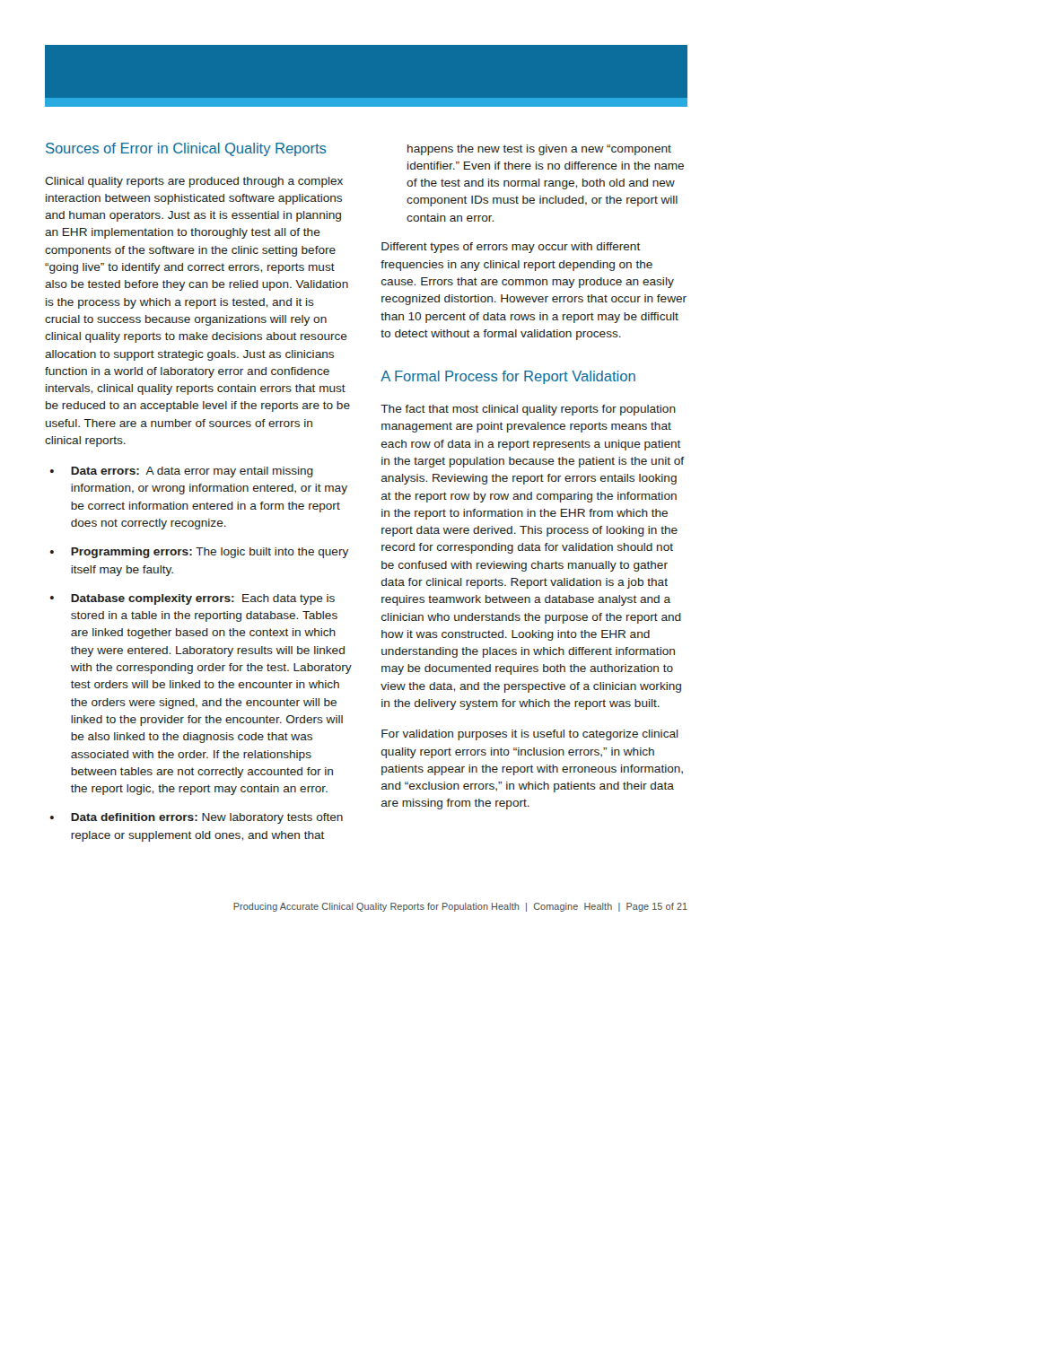Sources of Error in Clinical Quality Reports
Clinical quality reports are produced through a complex interaction between sophisticated software applications and human operators. Just as it is essential in planning an EHR implementation to thoroughly test all of the components of the software in the clinic setting before “going live” to identify and correct errors, reports must also be tested before they can be relied upon. Validation is the process by which a report is tested, and it is crucial to success because organizations will rely on clinical quality reports to make decisions about resource allocation to support strategic goals. Just as clinicians function in a world of laboratory error and confidence intervals, clinical quality reports contain errors that must be reduced to an acceptable level if the reports are to be useful. There are a number of sources of errors in clinical reports.
Data errors: A data error may entail missing information, or wrong information entered, or it may be correct information entered in a form the report does not correctly recognize.
Programming errors: The logic built into the query itself may be faulty.
Database complexity errors: Each data type is stored in a table in the reporting database. Tables are linked together based on the context in which they were entered. Laboratory results will be linked with the corresponding order for the test. Laboratory test orders will be linked to the encounter in which the orders were signed, and the encounter will be linked to the provider for the encounter. Orders will be also linked to the diagnosis code that was associated with the order. If the relationships between tables are not correctly accounted for in the report logic, the report may contain an error.
Data definition errors: New laboratory tests often replace or supplement old ones, and when that happens the new test is given a new “component identifier.” Even if there is no difference in the name of the test and its normal range, both old and new component IDs must be included, or the report will contain an error.
Different types of errors may occur with different frequencies in any clinical report depending on the cause. Errors that are common may produce an easily recognized distortion. However errors that occur in fewer than 10 percent of data rows in a report may be difficult to detect without a formal validation process.
A Formal Process for Report Validation
The fact that most clinical quality reports for population management are point prevalence reports means that each row of data in a report represents a unique patient in the target population because the patient is the unit of analysis. Reviewing the report for errors entails looking at the report row by row and comparing the information in the report to information in the EHR from which the report data were derived. This process of looking in the record for corresponding data for validation should not be confused with reviewing charts manually to gather data for clinical reports. Report validation is a job that requires teamwork between a database analyst and a clinician who understands the purpose of the report and how it was constructed. Looking into the EHR and understanding the places in which different information may be documented requires both the authorization to view the data, and the perspective of a clinician working in the delivery system for which the report was built.
For validation purposes it is useful to categorize clinical quality report errors into “inclusion errors,” in which patients appear in the report with erroneous information, and “exclusion errors,” in which patients and their data are missing from the report.
Producing Accurate Clinical Quality Reports for Population Health | Comagine Health | Page 15 of 21